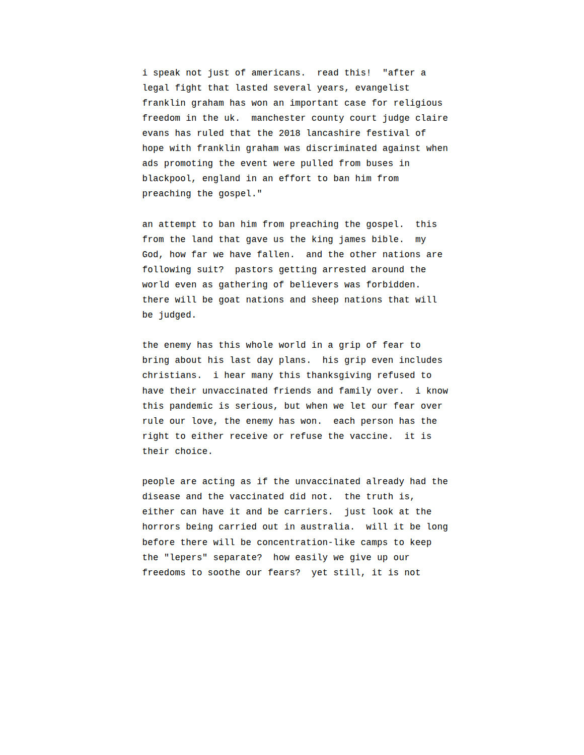i speak not just of americans. read this! "after a legal fight that lasted several years, evangelist franklin graham has won an important case for religious freedom in the uk. manchester county court judge claire evans has ruled that the 2018 lancashire festival of hope with franklin graham was discriminated against when ads promoting the event were pulled from buses in blackpool, england in an effort to ban him from preaching the gospel."
an attempt to ban him from preaching the gospel. this from the land that gave us the king james bible. my God, how far we have fallen. and the other nations are following suit? pastors getting arrested around the world even as gathering of believers was forbidden. there will be goat nations and sheep nations that will be judged.
the enemy has this whole world in a grip of fear to bring about his last day plans. his grip even includes christians. i hear many this thanksgiving refused to have their unvaccinated friends and family over. i know this pandemic is serious, but when we let our fear over rule our love, the enemy has won. each person has the right to either receive or refuse the vaccine. it is their choice.
people are acting as if the unvaccinated already had the disease and the vaccinated did not. the truth is, either can have it and be carriers. just look at the horrors being carried out in australia. will it be long before there will be concentration-like camps to keep the "lepers" separate? how easily we give up our freedoms to soothe our fears? yet still, it is not